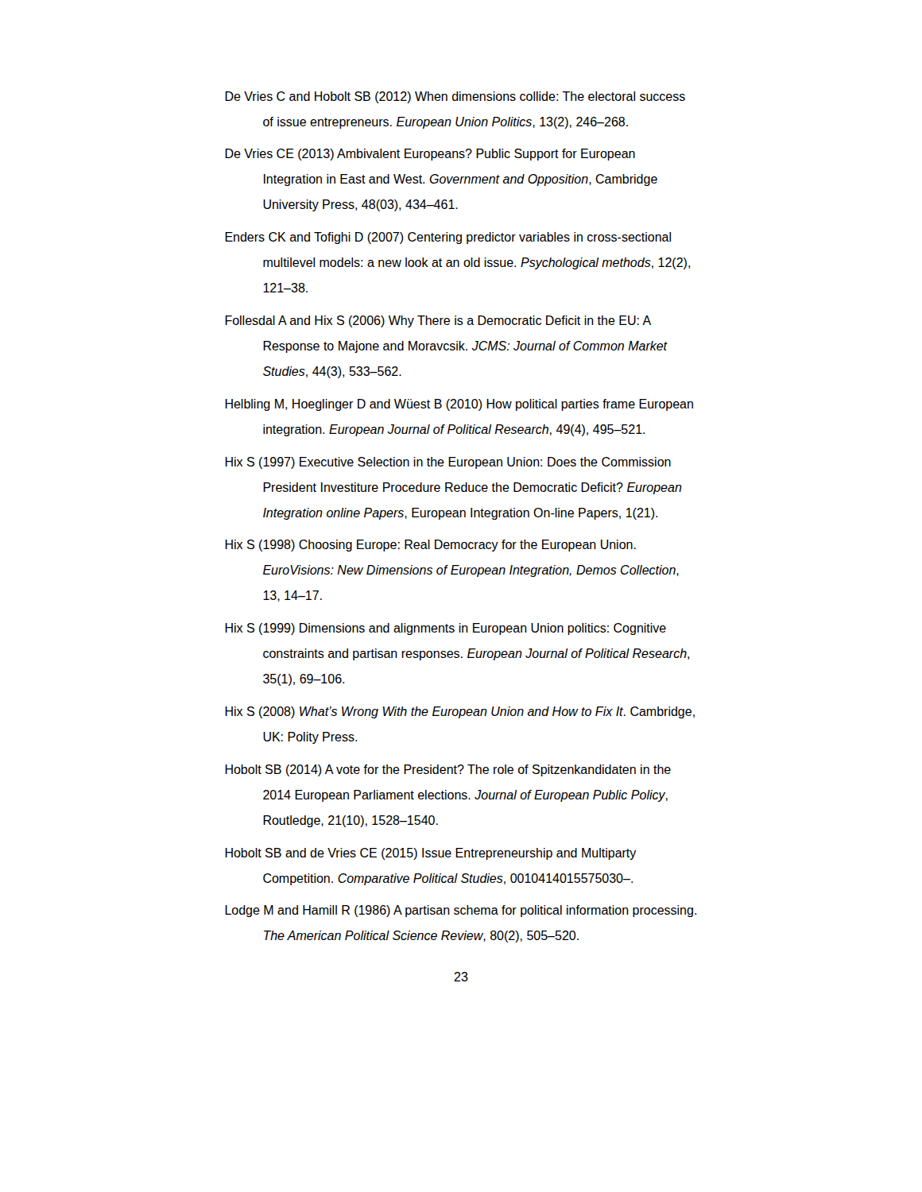De Vries C and Hobolt SB (2012) When dimensions collide: The electoral success of issue entrepreneurs. European Union Politics, 13(2), 246–268.
De Vries CE (2013) Ambivalent Europeans? Public Support for European Integration in East and West. Government and Opposition, Cambridge University Press, 48(03), 434–461.
Enders CK and Tofighi D (2007) Centering predictor variables in cross-sectional multilevel models: a new look at an old issue. Psychological methods, 12(2), 121–38.
Follesdal A and Hix S (2006) Why There is a Democratic Deficit in the EU: A Response to Majone and Moravcsik. JCMS: Journal of Common Market Studies, 44(3), 533–562.
Helbling M, Hoeglinger D and Wüest B (2010) How political parties frame European integration. European Journal of Political Research, 49(4), 495–521.
Hix S (1997) Executive Selection in the European Union: Does the Commission President Investiture Procedure Reduce the Democratic Deficit? European Integration online Papers, European Integration On-line Papers, 1(21).
Hix S (1998) Choosing Europe: Real Democracy for the European Union. EuroVisions: New Dimensions of European Integration, Demos Collection, 13, 14–17.
Hix S (1999) Dimensions and alignments in European Union politics: Cognitive constraints and partisan responses. European Journal of Political Research, 35(1), 69–106.
Hix S (2008) What’s Wrong With the European Union and How to Fix It. Cambridge, UK: Polity Press.
Hobolt SB (2014) A vote for the President? The role of Spitzenkandidaten in the 2014 European Parliament elections. Journal of European Public Policy, Routledge, 21(10), 1528–1540.
Hobolt SB and de Vries CE (2015) Issue Entrepreneurship and Multiparty Competition. Comparative Political Studies, 0010414015575030–.
Lodge M and Hamill R (1986) A partisan schema for political information processing. The American Political Science Review, 80(2), 505–520.
23